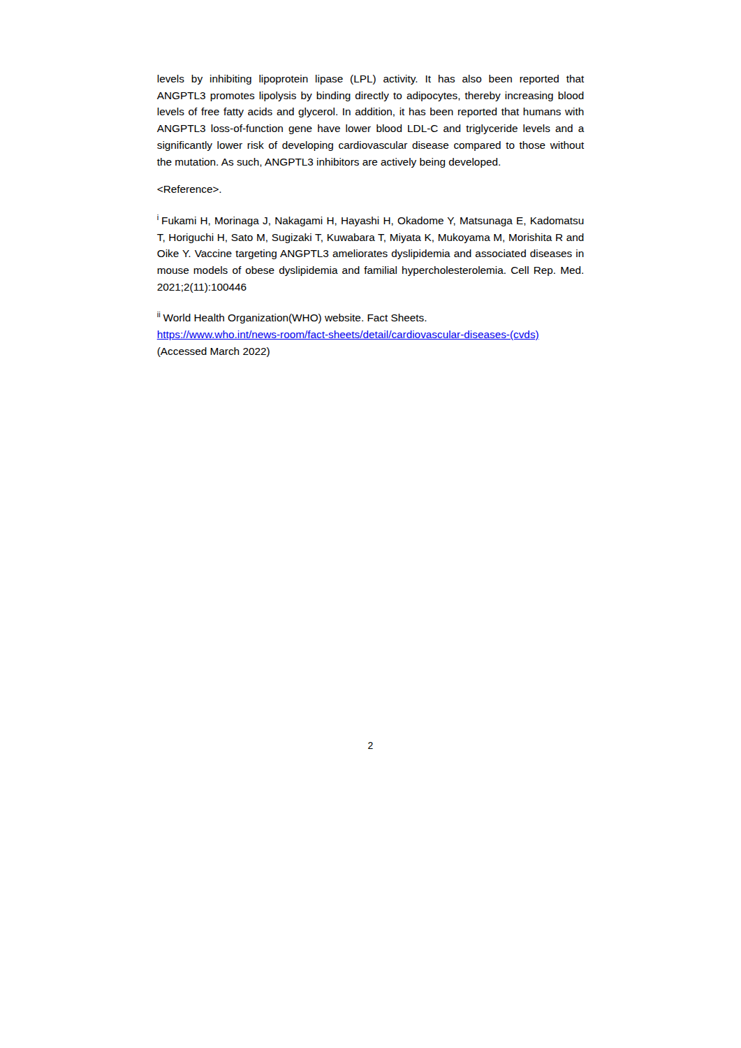levels by inhibiting lipoprotein lipase (LPL) activity. It has also been reported that ANGPTL3 promotes lipolysis by binding directly to adipocytes, thereby increasing blood levels of free fatty acids and glycerol. In addition, it has been reported that humans with ANGPTL3 loss-of-function gene have lower blood LDL-C and triglyceride levels and a significantly lower risk of developing cardiovascular disease compared to those without the mutation. As such, ANGPTL3 inhibitors are actively being developed.
<Reference>.
iFukami H, Morinaga J, Nakagami H, Hayashi H, Okadome Y, Matsunaga E, Kadomatsu T, Horiguchi H, Sato M, Sugizaki T, Kuwabara T, Miyata K, Mukoyama M, Morishita R and Oike Y. Vaccine targeting ANGPTL3 ameliorates dyslipidemia and associated diseases in mouse models of obese dyslipidemia and familial hypercholesterolemia. Cell Rep. Med. 2021;2(11):100446
iiWorld Health Organization(WHO) website. Fact Sheets.
https://www.who.int/news-room/fact-sheets/detail/cardiovascular-diseases-(cvds)
(Accessed March 2022)
2